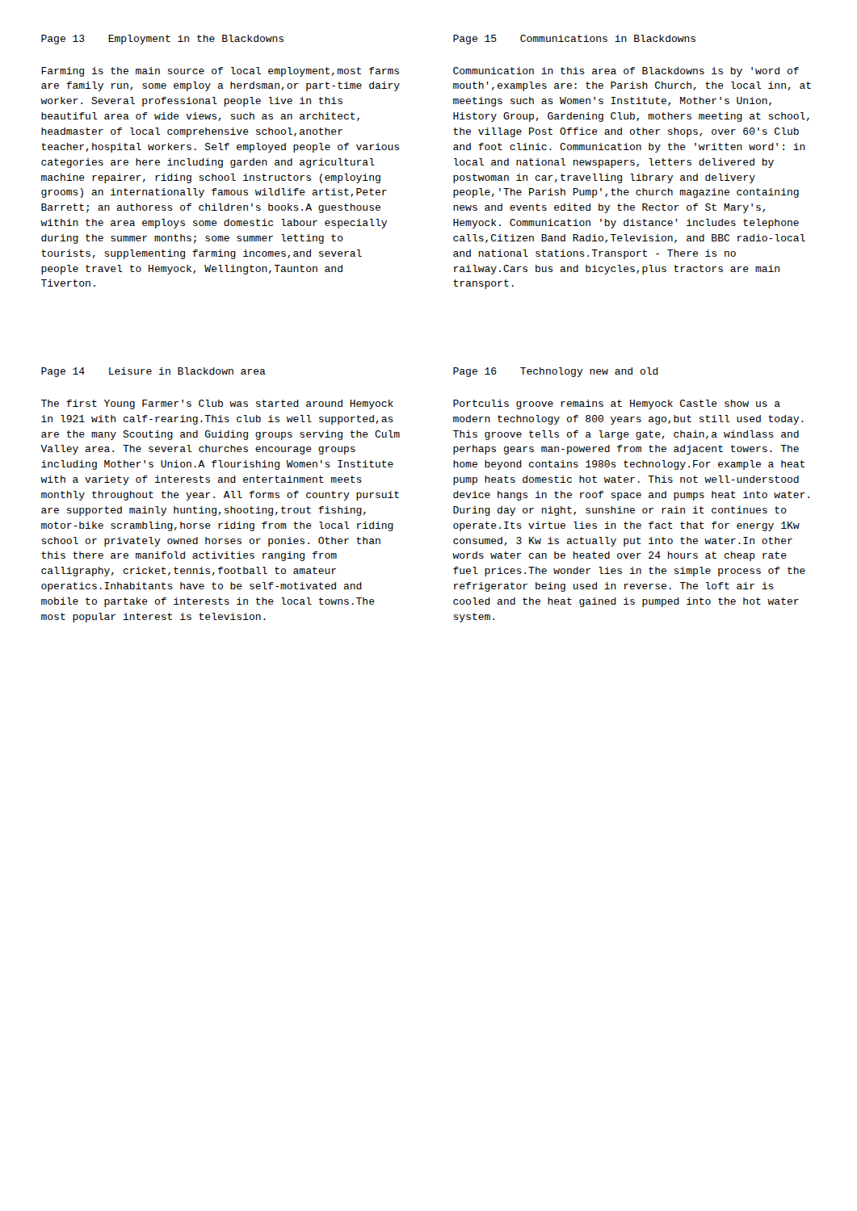Page 13 Employment in the Blackdowns
Farming is the main source of local employment,most farms are family run, some employ a herdsman,or part-time dairy worker. Several professional people live in this beautiful area of wide views, such as an architect, headmaster of local comprehensive school,another teacher,hospital workers. Self employed people of various categories are here including garden and agricultural machine repairer, riding school instructors (employing grooms) an internationally famous wildlife artist,Peter Barrett; an authoress of children's books.A guesthouse within the area employs some domestic labour especially during the summer months; some summer letting to tourists, supplementing farming incomes,and several people travel to Hemyock, Wellington,Taunton and Tiverton.
Page 15 Communications in Blackdowns
Communication in this area of Blackdowns is by 'word of mouth',examples are: the Parish Church, the local inn, at meetings such as Women's Institute, Mother's Union, History Group, Gardening Club, mothers meeting at school, the village Post Office and other shops, over 60's Club and foot clinic. Communication by the 'written word': in local and national newspapers, letters delivered by postwoman in car,travelling library and delivery people,'The Parish Pump',the church magazine containing news and events edited by the Rector of St Mary's, Hemyock. Communication 'by distance' includes telephone calls,Citizen Band Radio,Television, and BBC radio-local and national stations.Transport - There is no railway.Cars bus and bicycles,plus tractors are main transport.
Page 14 Leisure in Blackdown area
The first Young Farmer's Club was started around Hemyock in l921 with calf-rearing.This club is well supported,as are the many Scouting and Guiding groups serving the Culm Valley area. The several churches encourage groups including Mother's Union.A flourishing Women's Institute with a variety of interests and entertainment meets monthly throughout the year. All forms of country pursuit are supported mainly hunting,shooting,trout fishing, motor-bike scrambling,horse riding from the local riding school or privately owned horses or ponies. Other than this there are manifold activities ranging from calligraphy, cricket,tennis,football to amateur operatics.Inhabitants have to be self-motivated and mobile to partake of interests in the local towns.The most popular interest is television.
Page 16 Technology new and old
Portculis groove remains at Hemyock Castle show us a modern technology of 800 years ago,but still used today. This groove tells of a large gate, chain,a windlass and perhaps gears man-powered from the adjacent towers. The home beyond contains 1980s technology.For example a heat pump heats domestic hot water. This not well-understood device hangs in the roof space and pumps heat into water. During day or night, sunshine or rain it continues to operate.Its virtue lies in the fact that for energy 1Kw consumed, 3 Kw is actually put into the water.In other words water can be heated over 24 hours at cheap rate fuel prices.The wonder lies in the simple process of the refrigerator being used in reverse. The loft air is cooled and the heat gained is pumped into the hot water system.